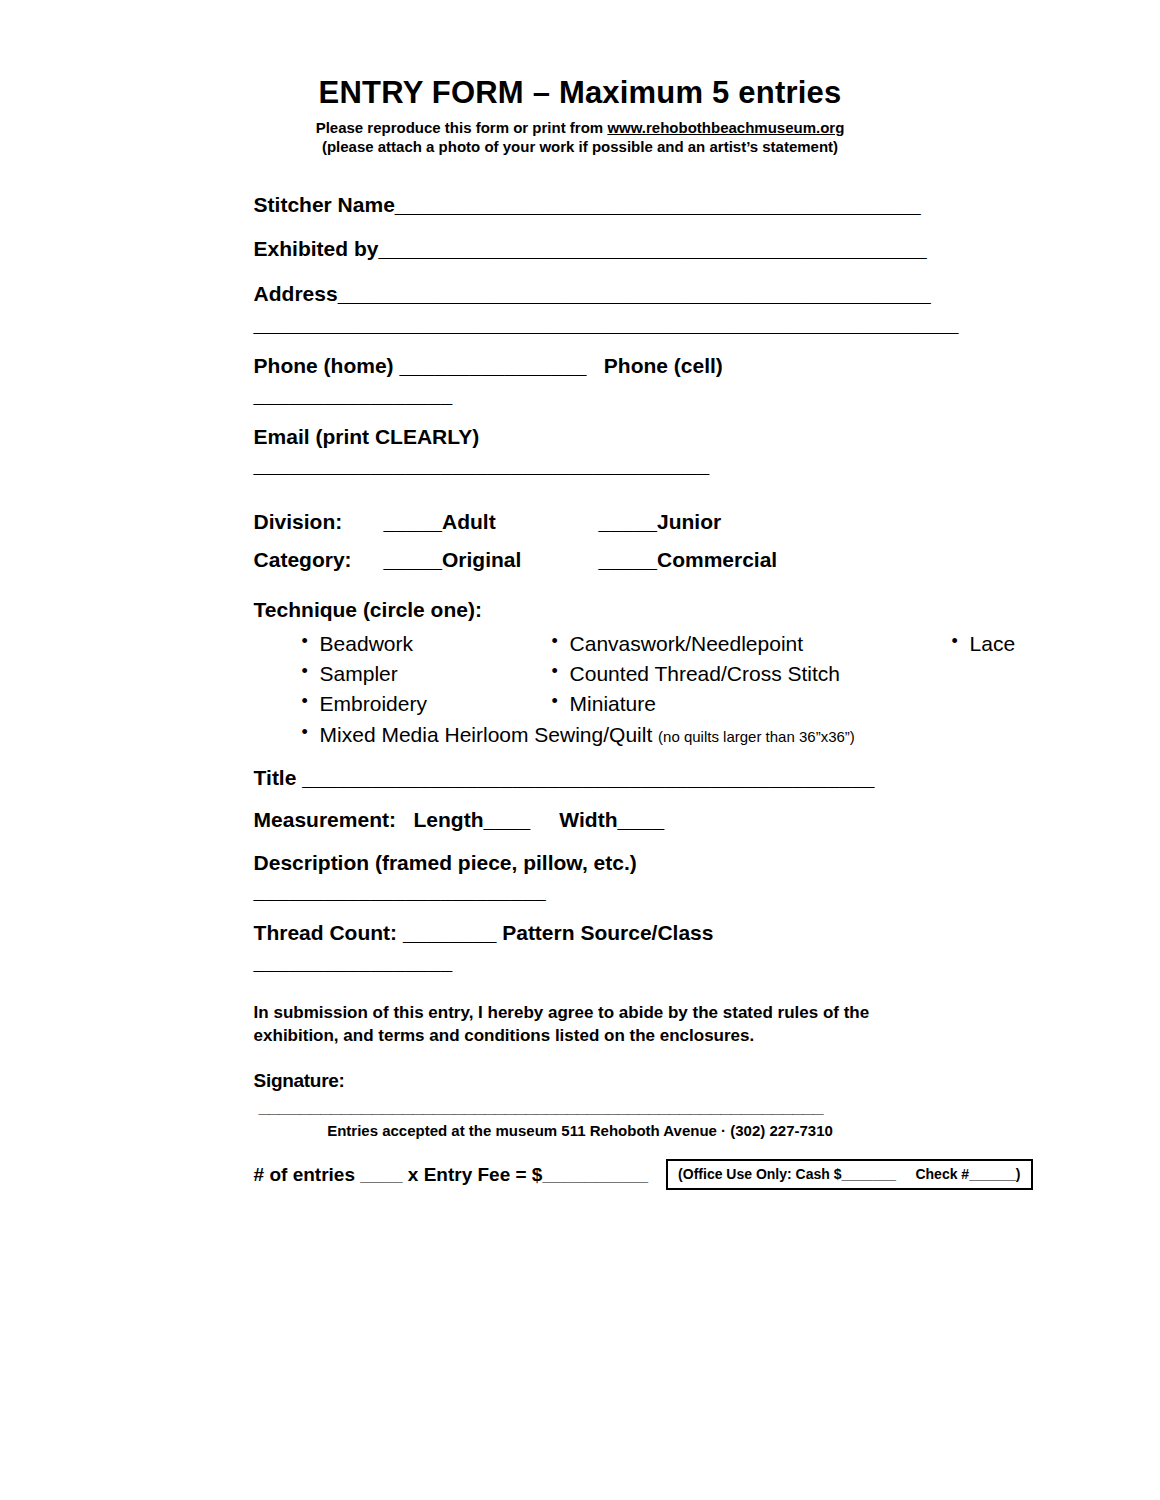ENTRY FORM – Maximum 5 entries
Please reproduce this form or print from www.rehobothbeachmuseum.org
(please attach a photo of your work if possible and an artist’s statement)
Stitcher Name_______________________________________________
Exhibited by_________________________________________________
Address_____________________________________________________
_______________________________________________________________
Phone (home) ________________ Phone (cell) _________________
Email (print CLEARLY) _______________________________________
Division:_____Adult_____Junior
Category:_____Original_____Commercial
Technique (circle one):
Beadwork
Canvaswork/Needlepoint
Lace
Sampler
Counted Thread/Cross Stitch
Embroidery
Miniature
Mixed Media Heirloom Sewing/Quilt (no quilts larger than 36”x36”)
Title _________________________________________________
Measurement: Length____ Width____
Description (framed piece, pillow, etc.) _________________________
Thread Count: ________ Pattern Source/Class _________________
In submission of this entry, I hereby agree to abide by the stated rules of the exhibition, and terms and conditions listed on the enclosures.
Signature: _______________________________________________________
Entries accepted at the museum 511 Rehoboth Avenue · (302) 227-7310
# of entries ____ x Entry Fee = $__________ (Office Use Only: Cash $_______ Check #______)